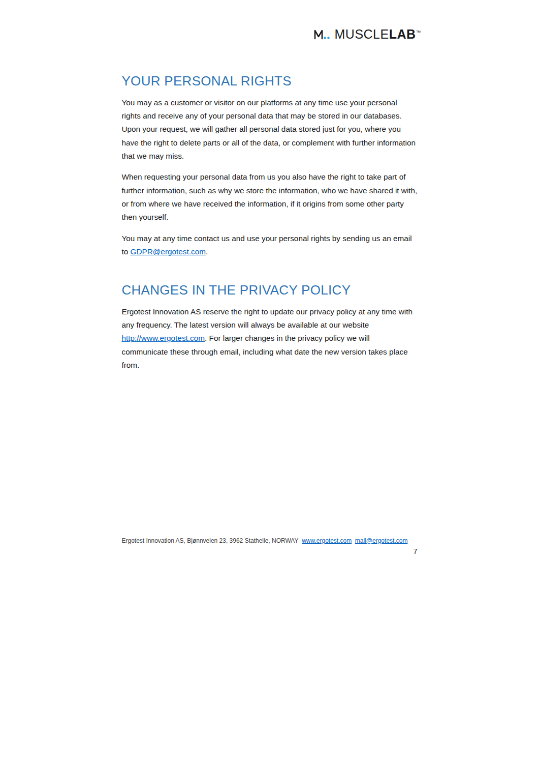MUSCLELAB™
YOUR PERSONAL RIGHTS
You may as a customer or visitor on our platforms at any time use your personal rights and receive any of your personal data that may be stored in our databases. Upon your request, we will gather all personal data stored just for you, where you have the right to delete parts or all of the data, or complement with further information that we may miss.
When requesting your personal data from us you also have the right to take part of further information, such as why we store the information, who we have shared it with, or from where we have received the information, if it origins from some other party then yourself.
You may at any time contact us and use your personal rights by sending us an email to GDPR@ergotest.com.
CHANGES IN THE PRIVACY POLICY
Ergotest Innovation AS reserve the right to update our privacy policy at any time with any frequency. The latest version will always be available at our website http://www.ergotest.com. For larger changes in the privacy policy we will communicate these through email, including what date the new version takes place from.
Ergotest Innovation AS, Bjønnveien 23, 3962 Stathelle, NORWAY www.ergotest.com mail@ergotest.com
7